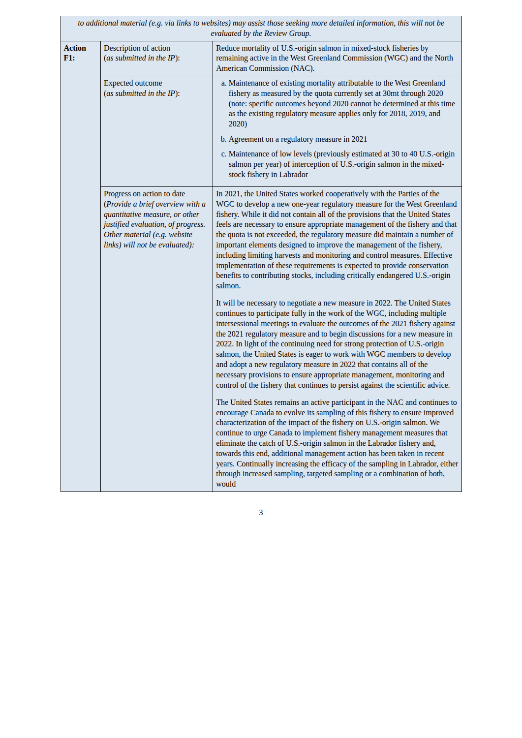| to additional material (e.g. via links to websites) may assist those seeking more detailed information, this will not be evaluated by the Review Group. |
| Action F1: | Description of action ( as submitted in the IP ): | Reduce mortality of U.S.-origin salmon in mixed-stock fisheries by remaining active in the West Greenland Commission (WGC) and the North American Commission (NAC). |
| Expected outcome ( as submitted in the IP ): | Maintenance of existing mortality attributable to the West Greenland fishery as measured by the quota currently set at 30mt through 2020 (note: specific outcomes beyond 2020 cannot be determined at this time as the existing regulatory measure applies only for 2018, 2019, and 2020) Agreement on a regulatory measure in 2021 Maintenance of low levels (previously estimated at 30 to 40 U.S.-origin salmon per year) of interception of U.S.-origin salmon in the mixed-stock fishery in Labrador |
| Progress on action to date ( Provide a brief overview with a quantitative measure, or other justified evaluation, of progress. Other material (e.g. website links) will not be evaluated): | In 2021, the United States worked cooperatively with the Parties of the WGC to develop a new one-year regulatory measure for the West Greenland fishery. While it did not contain all of the provisions that the United States feels are necessary to ensure appropriate management of the fishery and that the quota is not exceeded, the regulatory measure did maintain a number of important elements designed to improve the management of the fishery, including limiting harvests and monitoring and control measures. Effective implementation of these requirements is expected to provide conservation benefits to contributing stocks, including critically endangered U.S.-origin salmon. It will be necessary to negotiate a new measure in 2022. The United States continues to participate fully in the work of the WGC, including multiple intersessional meetings to evaluate the outcomes of the 2021 fishery against the 2021 regulatory measure and to begin discussions for a new measure in 2022. In light of the continuing need for strong protection of U.S.-origin salmon, the United States is eager to work with WGC members to develop and adopt a new regulatory measure in 2022 that contains all of the necessary provisions to ensure appropriate management, monitoring and control of the fishery that continues to persist against the scientific advice. The United States remains an active participant in the NAC and continues to encourage Canada to evolve its sampling of this fishery to ensure improved characterization of the impact of the fishery on U.S.-origin salmon. We continue to urge Canada to implement fishery management measures that eliminate the catch of U.S.-origin salmon in the Labrador fishery and, towards this end, additional management action has been taken in recent years. Continually increasing the efficacy of the sampling in Labrador, either through increased sampling, targeted sampling or a combination of both, would |
3